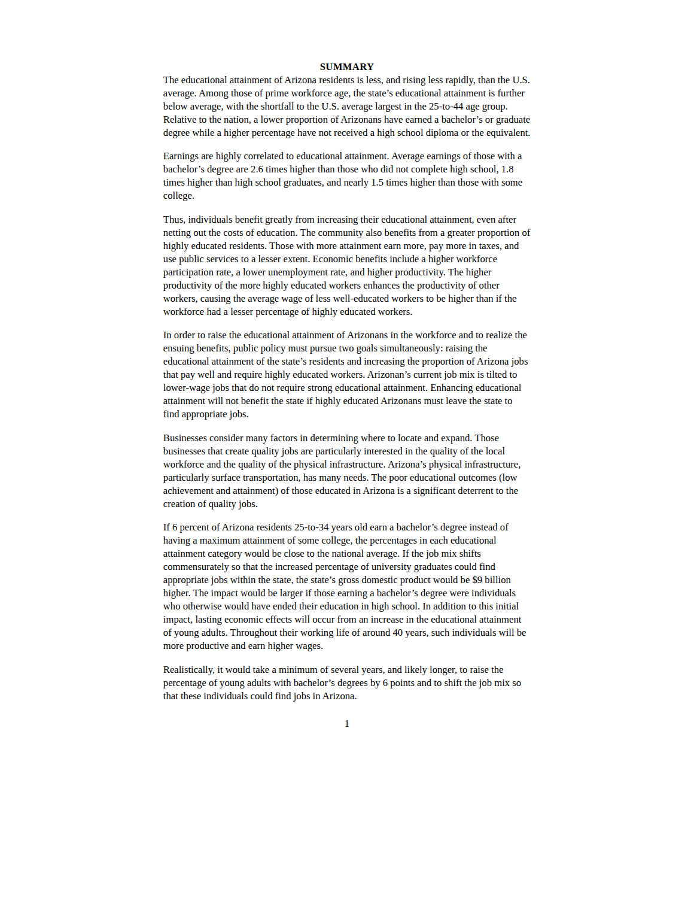SUMMARY
The educational attainment of Arizona residents is less, and rising less rapidly, than the U.S. average. Among those of prime workforce age, the state’s educational attainment is further below average, with the shortfall to the U.S. average largest in the 25-to-44 age group. Relative to the nation, a lower proportion of Arizonans have earned a bachelor’s or graduate degree while a higher percentage have not received a high school diploma or the equivalent.
Earnings are highly correlated to educational attainment. Average earnings of those with a bachelor’s degree are 2.6 times higher than those who did not complete high school, 1.8 times higher than high school graduates, and nearly 1.5 times higher than those with some college.
Thus, individuals benefit greatly from increasing their educational attainment, even after netting out the costs of education. The community also benefits from a greater proportion of highly educated residents. Those with more attainment earn more, pay more in taxes, and use public services to a lesser extent. Economic benefits include a higher workforce participation rate, a lower unemployment rate, and higher productivity. The higher productivity of the more highly educated workers enhances the productivity of other workers, causing the average wage of less well-educated workers to be higher than if the workforce had a lesser percentage of highly educated workers.
In order to raise the educational attainment of Arizonans in the workforce and to realize the ensuing benefits, public policy must pursue two goals simultaneously: raising the educational attainment of the state’s residents and increasing the proportion of Arizona jobs that pay well and require highly educated workers. Arizonan’s current job mix is tilted to lower-wage jobs that do not require strong educational attainment. Enhancing educational attainment will not benefit the state if highly educated Arizonans must leave the state to find appropriate jobs.
Businesses consider many factors in determining where to locate and expand. Those businesses that create quality jobs are particularly interested in the quality of the local workforce and the quality of the physical infrastructure. Arizona’s physical infrastructure, particularly surface transportation, has many needs. The poor educational outcomes (low achievement and attainment) of those educated in Arizona is a significant deterrent to the creation of quality jobs.
If 6 percent of Arizona residents 25-to-34 years old earn a bachelor’s degree instead of having a maximum attainment of some college, the percentages in each educational attainment category would be close to the national average. If the job mix shifts commensurately so that the increased percentage of university graduates could find appropriate jobs within the state, the state’s gross domestic product would be $9 billion higher. The impact would be larger if those earning a bachelor’s degree were individuals who otherwise would have ended their education in high school. In addition to this initial impact, lasting economic effects will occur from an increase in the educational attainment of young adults. Throughout their working life of around 40 years, such individuals will be more productive and earn higher wages.
Realistically, it would take a minimum of several years, and likely longer, to raise the percentage of young adults with bachelor’s degrees by 6 points and to shift the job mix so that these individuals could find jobs in Arizona.
1